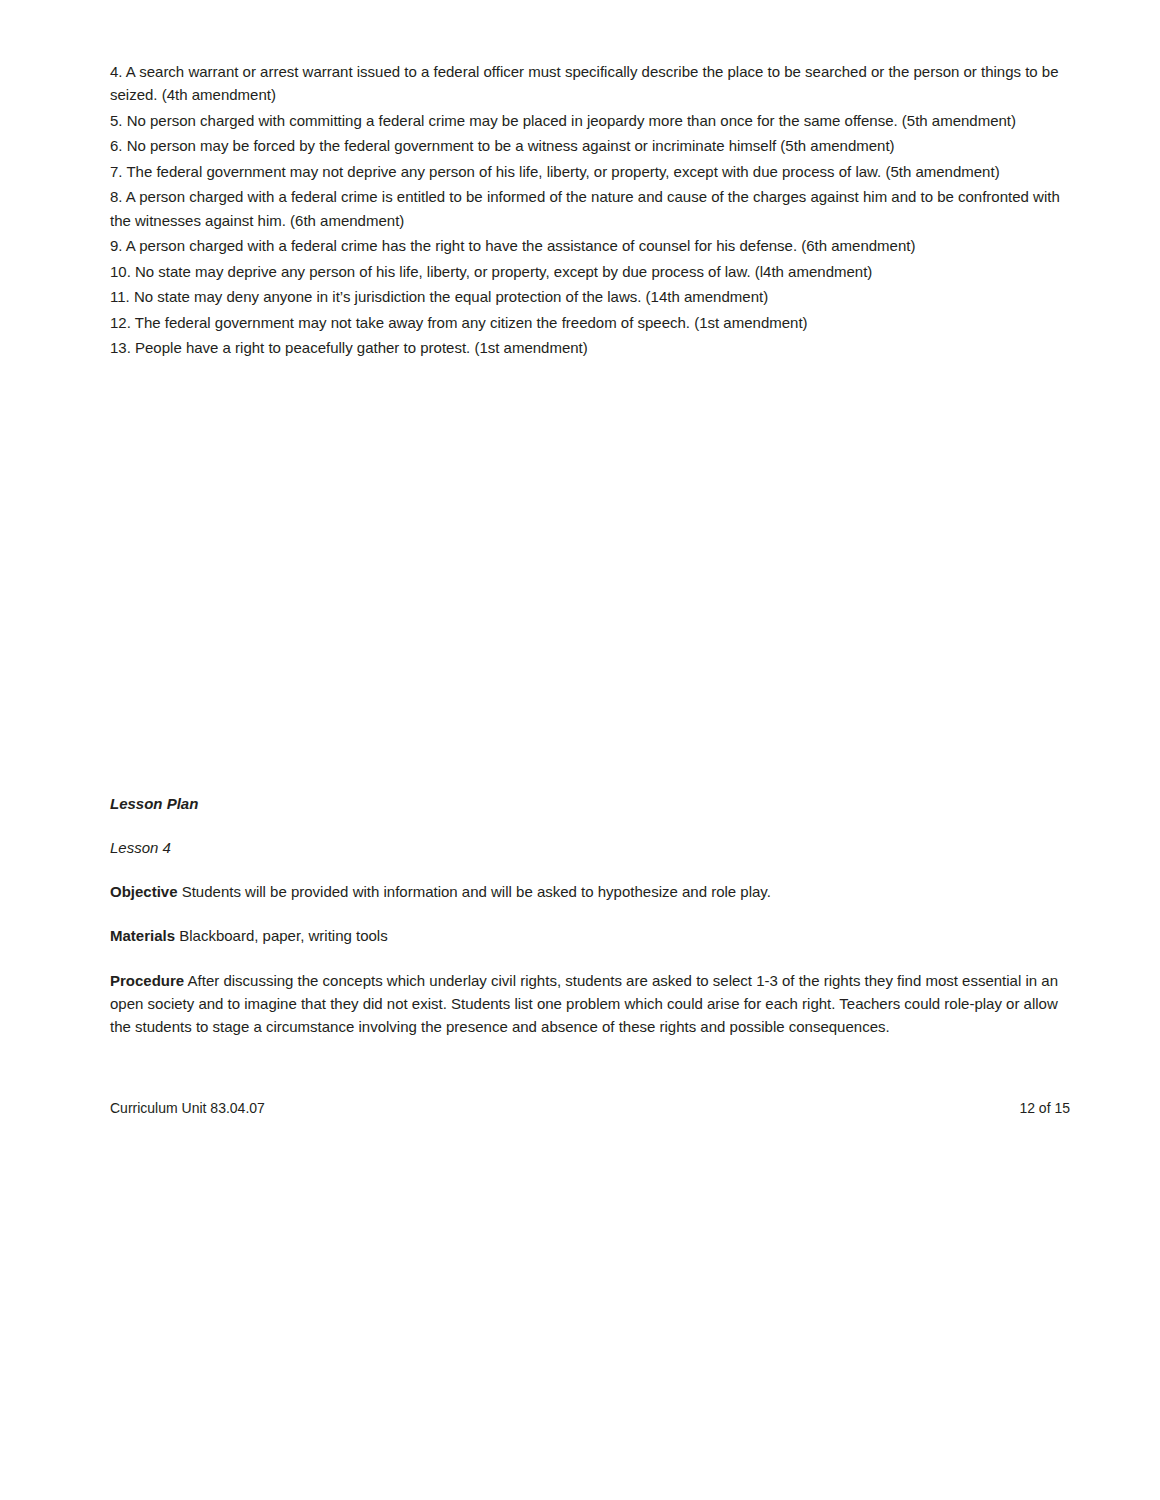4. A search warrant or arrest warrant issued to a federal officer must specifically describe the place to be searched or the person or things to be seized. (4th amendment)
5. No person charged with committing a federal crime may be placed in jeopardy more than once for the same offense. (5th amendment)
6. No person may be forced by the federal government to be a witness against or incriminate himself (5th amendment)
7. The federal government may not deprive any person of his life, liberty, or property, except with due process of law. (5th amendment)
8. A person charged with a federal crime is entitled to be informed of the nature and cause of the charges against him and to be confronted with the witnesses against him. (6th amendment)
9. A person charged with a federal crime has the right to have the assistance of counsel for his defense. (6th amendment)
10. No state may deprive any person of his life, liberty, or property, except by due process of law. (l4th amendment)
11. No state may deny anyone in it’s jurisdiction the equal protection of the laws. (14th amendment)
12. The federal government may not take away from any citizen the freedom of speech. (1st amendment)
13. People have a right to peacefully gather to protest. (1st amendment)
Lesson Plan
Lesson 4
Objective Students will be provided with information and will be asked to hypothesize and role play.
Materials Blackboard, paper, writing tools
Procedure After discussing the concepts which underlay civil rights, students are asked to select 1-3 of the rights they find most essential in an open society and to imagine that they did not exist. Students list one problem which could arise for each right. Teachers could role-play or allow the students to stage a circumstance involving the presence and absence of these rights and possible consequences.
Curriculum Unit 83.04.07 12 of 15